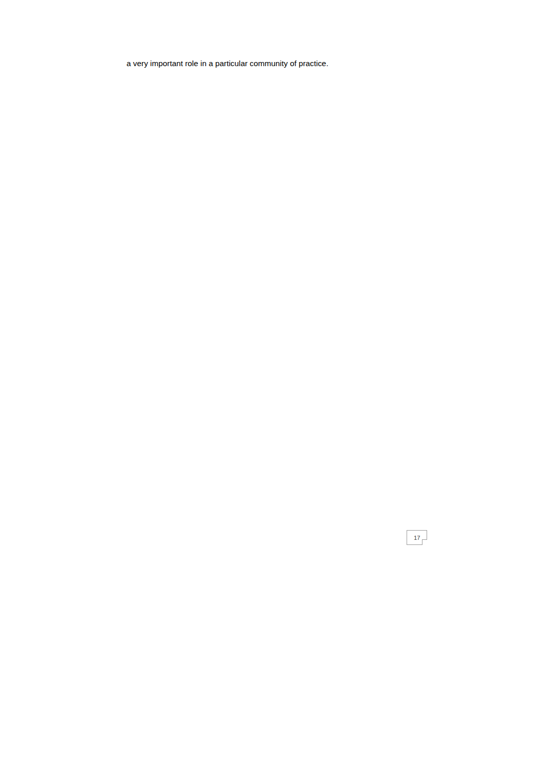a very important role in a particular community of practice.
17